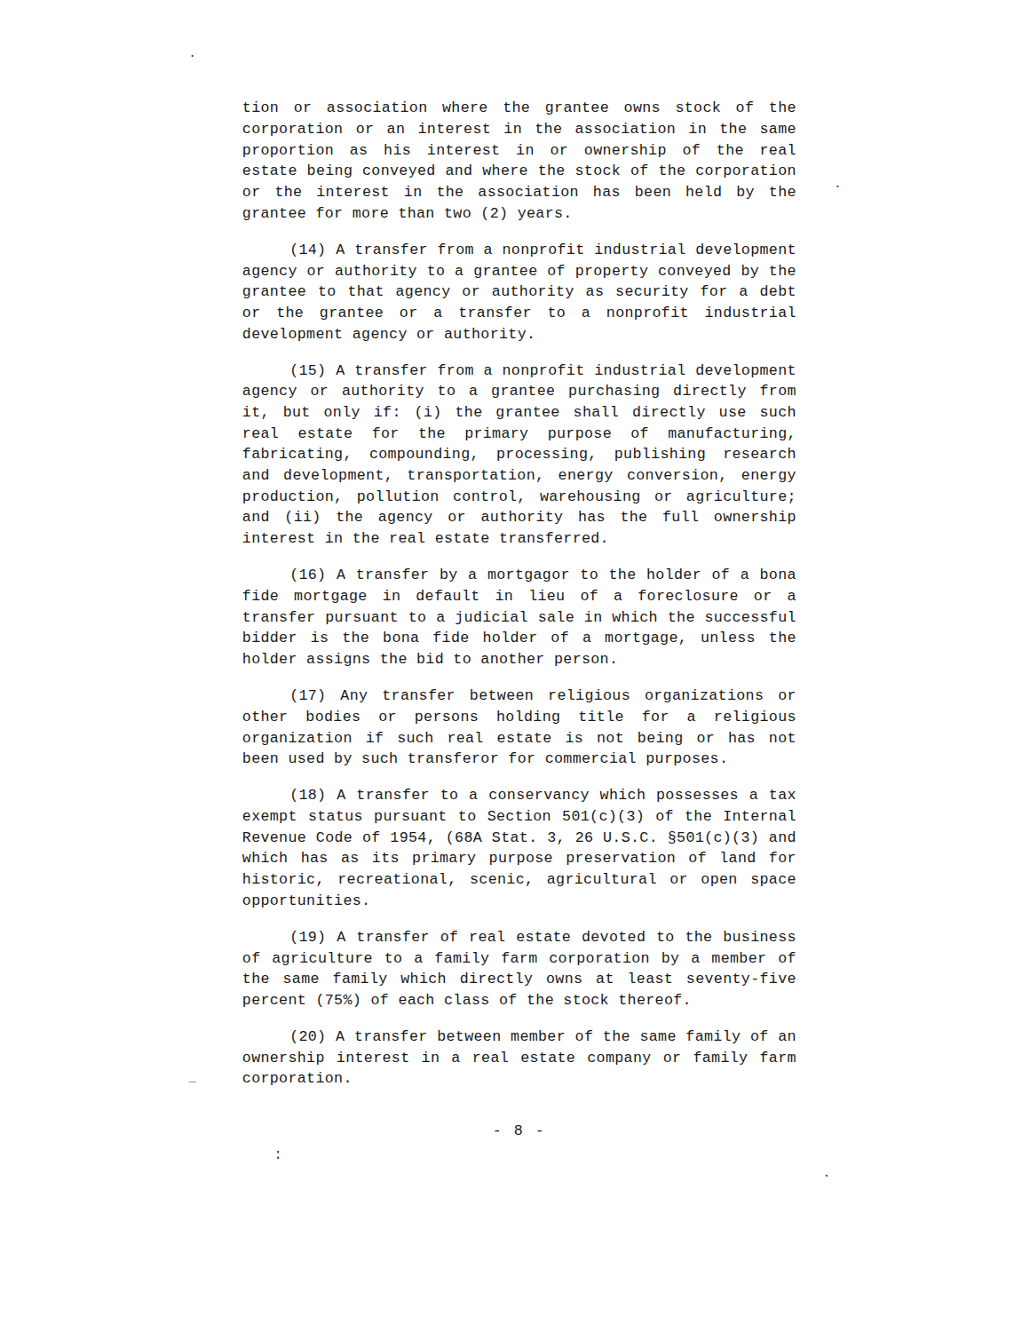. .
tion or association where the grantee owns stock of the corporation or an interest in the association in the same proportion as his interest in or ownership of the real estate being conveyed and where the stock of the corporation or the interest in the association has been held by the grantee for more than two (2) years.
(14) A transfer from a nonprofit industrial development agency or authority to a grantee of property conveyed by the grantee to that agency or authority as security for a debt or the grantee or a transfer to a nonprofit industrial development agency or authority.
(15) A transfer from a nonprofit industrial development agency or authority to a grantee purchasing directly from it, but only if: (i) the grantee shall directly use such real estate for the primary purpose of manufacturing, fabricating, compounding, processing, publishing research and development, transportation, energy conversion, energy production, pollution control, warehousing or agriculture; and (ii) the agency or authority has the full ownership interest in the real estate transferred.
(16) A transfer by a mortgagor to the holder of a bona fide mortgage in default in lieu of a foreclosure or a transfer pursuant to a judicial sale in which the successful bidder is the bona fide holder of a mortgage, unless the holder assigns the bid to another person.
(17) Any transfer between religious organizations or other bodies or persons holding title for a religious organization if such real estate is not being or has not been used by such transferor for commercial purposes.
(18) A transfer to a conservancy which possesses a tax exempt status pursuant to Section 501(c)(3) of the Internal Revenue Code of 1954, (68A Stat. 3, 26 U.S.C. §501(c)(3) and which has as its primary purpose preservation of land for historic, recreational, scenic, agricultural or open space opportunities.
(19) A transfer of real estate devoted to the business of agriculture to a family farm corporation by a member of the same family which directly owns at least seventy-five percent (75%) of each class of the stock thereof.
(20) A transfer between member of the same family of an ownership interest in a real estate company or family farm corporation.
- 8 -
_ : .